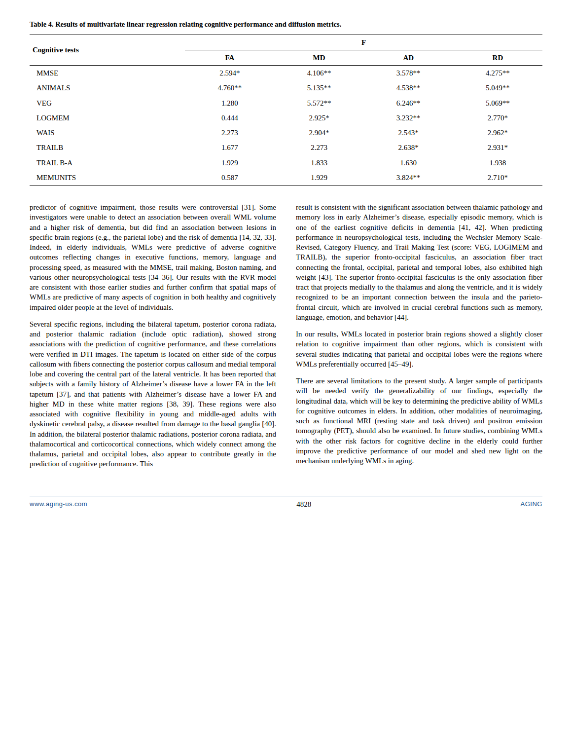Table 4. Results of multivariate linear regression relating cognitive performance and diffusion metrics.
| Cognitive tests | F |
| --- | --- |
| FA | MD | AD | RD |
| MMSE | 2.594* | 4.106** | 3.578** | 4.275** |
| ANIMALS | 4.760** | 5.135** | 4.538** | 5.049** |
| VEG | 1.280 | 5.572** | 6.246** | 5.069** |
| LOGMEM | 0.444 | 2.925* | 3.232** | 2.770* |
| WAIS | 2.273 | 2.904* | 2.543* | 2.962* |
| TRAILB | 1.677 | 2.273 | 2.638* | 2.931* |
| TRAIL B-A | 1.929 | 1.833 | 1.630 | 1.938 |
| MEMUNITS | 0.587 | 1.929 | 3.824** | 2.710* |
predictor of cognitive impairment, those results were controversial [31]. Some investigators were unable to detect an association between overall WML volume and a higher risk of dementia, but did find an association between lesions in specific brain regions (e.g., the parietal lobe) and the risk of dementia [14, 32, 33]. Indeed, in elderly individuals, WMLs were predictive of adverse cognitive outcomes reflecting changes in executive functions, memory, language and processing speed, as measured with the MMSE, trail making, Boston naming, and various other neuropsychological tests [34–36]. Our results with the RVR model are consistent with those earlier studies and further confirm that spatial maps of WMLs are predictive of many aspects of cognition in both healthy and cognitively impaired older people at the level of individuals.
Several specific regions, including the bilateral tapetum, posterior corona radiata, and posterior thalamic radiation (include optic radiation), showed strong associations with the prediction of cognitive performance, and these correlations were verified in DTI images. The tapetum is located on either side of the corpus callosum with fibers connecting the posterior corpus callosum and medial temporal lobe and covering the central part of the lateral ventricle. It has been reported that subjects with a family history of Alzheimer’s disease have a lower FA in the left tapetum [37], and that patients with Alzheimer’s disease have a lower FA and higher MD in these white matter regions [38, 39]. These regions were also associated with cognitive flexibility in young and middle-aged adults with dyskinetic cerebral palsy, a disease resulted from damage to the basal ganglia [40]. In addition, the bilateral posterior thalamic radiations, posterior corona radiata, and thalamocortical and corticocortical connections, which widely connect among the thalamus, parietal and occipital lobes, also appear to contribute greatly in the prediction of cognitive performance. This
result is consistent with the significant association between thalamic pathology and memory loss in early Alzheimer’s disease, especially episodic memory, which is one of the earliest cognitive deficits in dementia [41, 42]. When predicting performance in neuropsychological tests, including the Wechsler Memory Scale-Revised, Category Fluency, and Trail Making Test (score: VEG, LOGIMEM and TRAILB), the superior fronto-occipital fasciculus, an association fiber tract connecting the frontal, occipital, parietal and temporal lobes, also exhibited high weight [43]. The superior fronto-occipital fasciculus is the only association fiber tract that projects medially to the thalamus and along the ventricle, and it is widely recognized to be an important connection between the insula and the parieto-frontal circuit, which are involved in crucial cerebral functions such as memory, language, emotion, and behavior [44].
In our results, WMLs located in posterior brain regions showed a slightly closer relation to cognitive impairment than other regions, which is consistent with several studies indicating that parietal and occipital lobes were the regions where WMLs preferentially occurred [45–49].
There are several limitations to the present study. A larger sample of participants will be needed verify the generalizability of our findings, especially the longitudinal data, which will be key to determining the predictive ability of WMLs for cognitive outcomes in elders. In addition, other modalities of neuroimaging, such as functional MRI (resting state and task driven) and positron emission tomography (PET), should also be examined. In future studies, combining WMLs with the other risk factors for cognitive decline in the elderly could further improve the predictive performance of our model and shed new light on the mechanism underlying WMLs in aging.
www.aging-us.com 4828 AGING